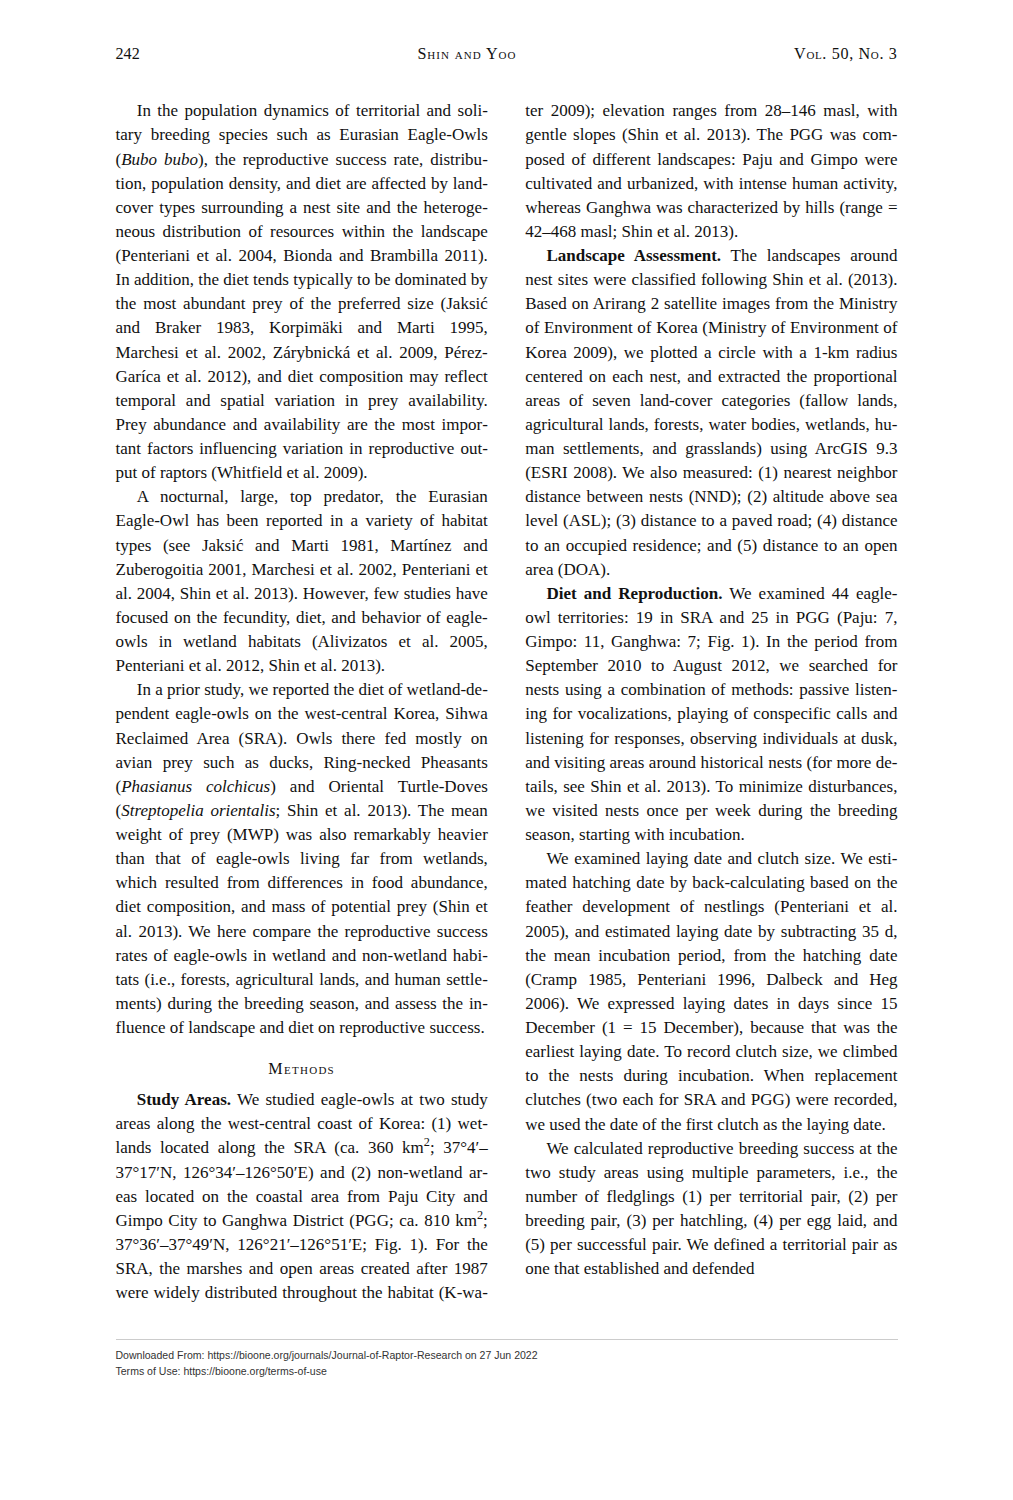242 Shin and Yoo Vol. 50, No. 3
In the population dynamics of territorial and solitary breeding species such as Eurasian Eagle-Owls (Bubo bubo), the reproductive success rate, distribution, population density, and diet are affected by land-cover types surrounding a nest site and the heterogeneous distribution of resources within the landscape (Penteriani et al. 2004, Bionda and Brambilla 2011). In addition, the diet tends typically to be dominated by the most abundant prey of the preferred size (Jaksić and Braker 1983, Korpimäki and Marti 1995, Marchesi et al. 2002, Zárybnická et al. 2009, Pérez-Garíca et al. 2012), and diet composition may reflect temporal and spatial variation in prey availability. Prey abundance and availability are the most important factors influencing variation in reproductive output of raptors (Whitfield et al. 2009).
A nocturnal, large, top predator, the Eurasian Eagle-Owl has been reported in a variety of habitat types (see Jaksić and Marti 1981, Martínez and Zuberogoitia 2001, Marchesi et al. 2002, Penteriani et al. 2004, Shin et al. 2013). However, few studies have focused on the fecundity, diet, and behavior of eagle-owls in wetland habitats (Alivizatos et al. 2005, Penteriani et al. 2012, Shin et al. 2013).
In a prior study, we reported the diet of wetland-dependent eagle-owls on the west-central Korea, Sihwa Reclaimed Area (SRA). Owls there fed mostly on avian prey such as ducks, Ring-necked Pheasants (Phasianus colchicus) and Oriental Turtle-Doves (Streptopelia orientalis; Shin et al. 2013). The mean weight of prey (MWP) was also remarkably heavier than that of eagle-owls living far from wetlands, which resulted from differences in food abundance, diet composition, and mass of potential prey (Shin et al. 2013). We here compare the reproductive success rates of eagle-owls in wetland and non-wetland habitats (i.e., forests, agricultural lands, and human settlements) during the breeding season, and assess the influence of landscape and diet on reproductive success.
Methods
Study Areas. We studied eagle-owls at two study areas along the west-central coast of Korea: (1) wetlands located along the SRA (ca. 360 km2; 37°4′–37°17′N, 126°34′–126°50′E) and (2) non-wetland areas located on the coastal area from Paju City and Gimpo City to Ganghwa District (PGG; ca. 810 km2; 37°36′–37°49′N, 126°21′–126°51′E; Fig. 1). For the SRA, the marshes and open areas created after 1987 were widely distributed throughout the habitat (K-water 2009); elevation ranges from 28–146 masl, with gentle slopes (Shin et al. 2013). The PGG was composed of different landscapes: Paju and Gimpo were cultivated and urbanized, with intense human activity, whereas Ganghwa was characterized by hills (range = 42–468 masl; Shin et al. 2013).
Landscape Assessment. The landscapes around nest sites were classified following Shin et al. (2013). Based on Arirang 2 satellite images from the Ministry of Environment of Korea (Ministry of Environment of Korea 2009), we plotted a circle with a 1-km radius centered on each nest, and extracted the proportional areas of seven land-cover categories (fallow lands, agricultural lands, forests, water bodies, wetlands, human settlements, and grasslands) using ArcGIS 9.3 (ESRI 2008). We also measured: (1) nearest neighbor distance between nests (NND); (2) altitude above sea level (ASL); (3) distance to a paved road; (4) distance to an occupied residence; and (5) distance to an open area (DOA).
Diet and Reproduction. We examined 44 eagle-owl territories: 19 in SRA and 25 in PGG (Paju: 7, Gimpo: 11, Ganghwa: 7; Fig. 1). In the period from September 2010 to August 2012, we searched for nests using a combination of methods: passive listening for vocalizations, playing of conspecific calls and listening for responses, observing individuals at dusk, and visiting areas around historical nests (for more details, see Shin et al. 2013). To minimize disturbances, we visited nests once per week during the breeding season, starting with incubation.
We examined laying date and clutch size. We estimated hatching date by back-calculating based on the feather development of nestlings (Penteriani et al. 2005), and estimated laying date by subtracting 35 d, the mean incubation period, from the hatching date (Cramp 1985, Penteriani 1996, Dalbeck and Heg 2006). We expressed laying dates in days since 15 December (1 = 15 December), because that was the earliest laying date. To record clutch size, we climbed to the nests during incubation. When replacement clutches (two each for SRA and PGG) were recorded, we used the date of the first clutch as the laying date.
We calculated reproductive breeding success at the two study areas using multiple parameters, i.e., the number of fledglings (1) per territorial pair, (2) per breeding pair, (3) per hatchling, (4) per egg laid, and (5) per successful pair. We defined a territorial pair as one that established and defended
Downloaded From: https://bioone.org/journals/Journal-of-Raptor-Research on 27 Jun 2022
Terms of Use: https://bioone.org/terms-of-use